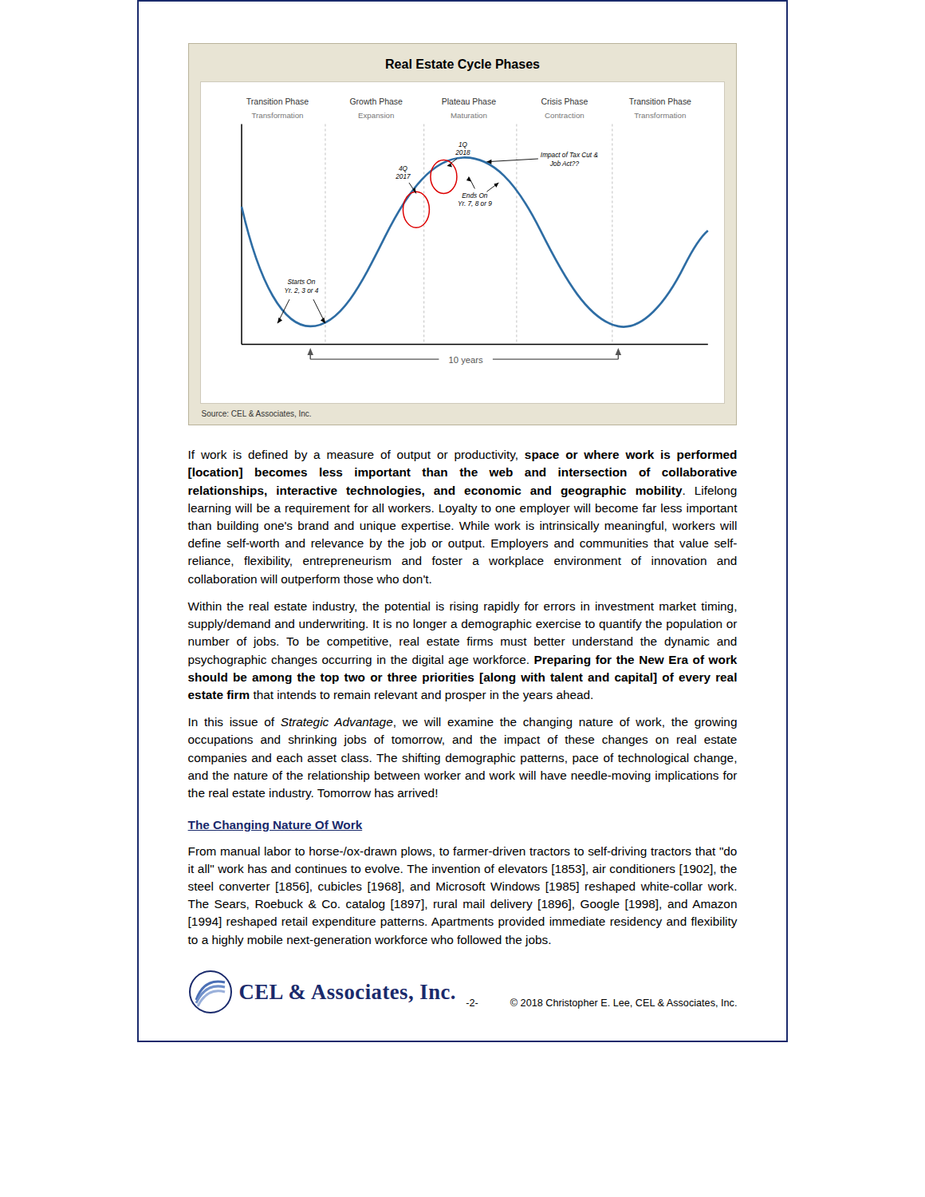Real Estate Cycle Phases
Transition Phase Transformation Growth Phase Expansion Plateau Phase Maturation Crisis Phase Contraction Transition Phase Transformation 4Q 2017 1Q 2018 Impact of Tax Cut & Job Act?? Ends On Yr. 7, 8 or 9 Starts On Yr. 2, 3 or 4 10 years
Source: CEL & Associates, Inc.
If work is defined by a measure of output or productivity, space or where work is performed [location] becomes less important than the web and intersection of collaborative relationships, interactive technologies, and economic and geographic mobility. Lifelong learning will be a requirement for all workers. Loyalty to one employer will become far less important than building one's brand and unique expertise. While work is intrinsically meaningful, workers will define self-worth and relevance by the job or output. Employers and communities that value self-reliance, flexibility, entrepreneurism and foster a workplace environment of innovation and collaboration will outperform those who don't.
Within the real estate industry, the potential is rising rapidly for errors in investment market timing, supply/demand and underwriting. It is no longer a demographic exercise to quantify the population or number of jobs. To be competitive, real estate firms must better understand the dynamic and psychographic changes occurring in the digital age workforce. Preparing for the New Era of work should be among the top two or three priorities [along with talent and capital] of every real estate firm that intends to remain relevant and prosper in the years ahead.
In this issue of Strategic Advantage, we will examine the changing nature of work, the growing occupations and shrinking jobs of tomorrow, and the impact of these changes on real estate companies and each asset class. The shifting demographic patterns, pace of technological change, and the nature of the relationship between worker and work will have needle-moving implications for the real estate industry. Tomorrow has arrived!
The Changing Nature Of Work
From manual labor to horse-/ox-drawn plows, to farmer-driven tractors to self-driving tractors that "do it all" work has and continues to evolve. The invention of elevators [1853], air conditioners [1902], the steel converter [1856], cubicles [1968], and Microsoft Windows [1985] reshaped white-collar work. The Sears, Roebuck & Co. catalog [1897], rural mail delivery [1896], Google [1998], and Amazon [1994] reshaped retail expenditure patterns. Apartments provided immediate residency and flexibility to a highly mobile next-generation workforce who followed the jobs.
CEL & Associates, Inc.
-2- © 2018 Christopher E. Lee, CEL & Associates, Inc.